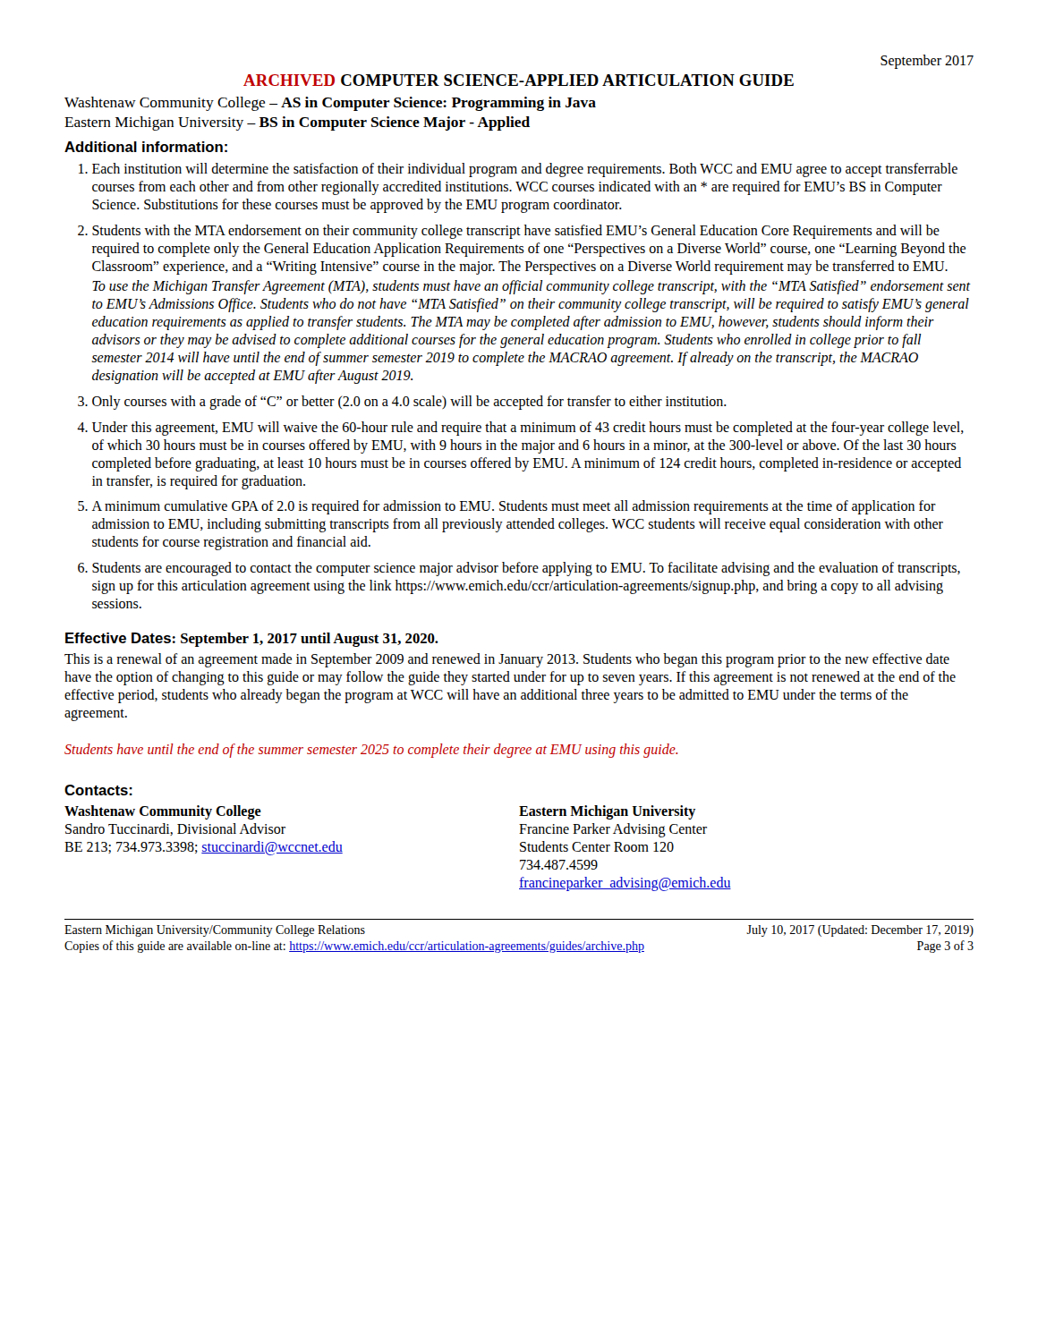September 2017
ARCHIVED COMPUTER SCIENCE-APPLIED ARTICULATION GUIDE
Washtenaw Community College – AS in Computer Science: Programming in Java
Eastern Michigan University – BS in Computer Science Major - Applied
Additional information:
Each institution will determine the satisfaction of their individual program and degree requirements. Both WCC and EMU agree to accept transferrable courses from each other and from other regionally accredited institutions. WCC courses indicated with an * are required for EMU’s BS in Computer Science. Substitutions for these courses must be approved by the EMU program coordinator.
Students with the MTA endorsement on their community college transcript have satisfied EMU’s General Education Core Requirements and will be required to complete only the General Education Application Requirements of one “Perspectives on a Diverse World” course, one “Learning Beyond the Classroom” experience, and a “Writing Intensive” course in the major. The Perspectives on a Diverse World requirement may be transferred to EMU. To use the Michigan Transfer Agreement (MTA), students must have an official community college transcript, with the “MTA Satisfied” endorsement sent to EMU’s Admissions Office. Students who do not have “MTA Satisfied” on their community college transcript, will be required to satisfy EMU’s general education requirements as applied to transfer students. The MTA may be completed after admission to EMU, however, students should inform their advisors or they may be advised to complete additional courses for the general education program. Students who enrolled in college prior to fall semester 2014 will have until the end of summer semester 2019 to complete the MACRAO agreement. If already on the transcript, the MACRAO designation will be accepted at EMU after August 2019.
Only courses with a grade of “C” or better (2.0 on a 4.0 scale) will be accepted for transfer to either institution.
Under this agreement, EMU will waive the 60-hour rule and require that a minimum of 43 credit hours must be completed at the four-year college level, of which 30 hours must be in courses offered by EMU, with 9 hours in the major and 6 hours in a minor, at the 300-level or above. Of the last 30 hours completed before graduating, at least 10 hours must be in courses offered by EMU. A minimum of 124 credit hours, completed in-residence or accepted in transfer, is required for graduation.
A minimum cumulative GPA of 2.0 is required for admission to EMU. Students must meet all admission requirements at the time of application for admission to EMU, including submitting transcripts from all previously attended colleges. WCC students will receive equal consideration with other students for course registration and financial aid.
Students are encouraged to contact the computer science major advisor before applying to EMU. To facilitate advising and the evaluation of transcripts, sign up for this articulation agreement using the link https://www.emich.edu/ccr/articulation-agreements/signup.php, and bring a copy to all advising sessions.
Effective Dates: September 1, 2017 until August 31, 2020.
This is a renewal of an agreement made in September 2009 and renewed in January 2013. Students who began this program prior to the new effective date have the option of changing to this guide or may follow the guide they started under for up to seven years. If this agreement is not renewed at the end of the effective period, students who already began the program at WCC will have an additional three years to be admitted to EMU under the terms of the agreement.
Students have until the end of the summer semester 2025 to complete their degree at EMU using this guide.
Contacts:
| Washtenaw Community College Sandro Tuccinardi, Divisional Advisor BE 213; 734.973.3398; stuccinardi@wccnet.edu | Eastern Michigan University Francine Parker Advising Center Students Center Room 120 734.487.4599 francineparker_advising@emich.edu |
Eastern Michigan University/Community College Relations July 10, 2017 (Updated: December 17, 2019)
Copies of this guide are available on-line at: https://www.emich.edu/ccr/articulation-agreements/guides/archive.php Page 3 of 3